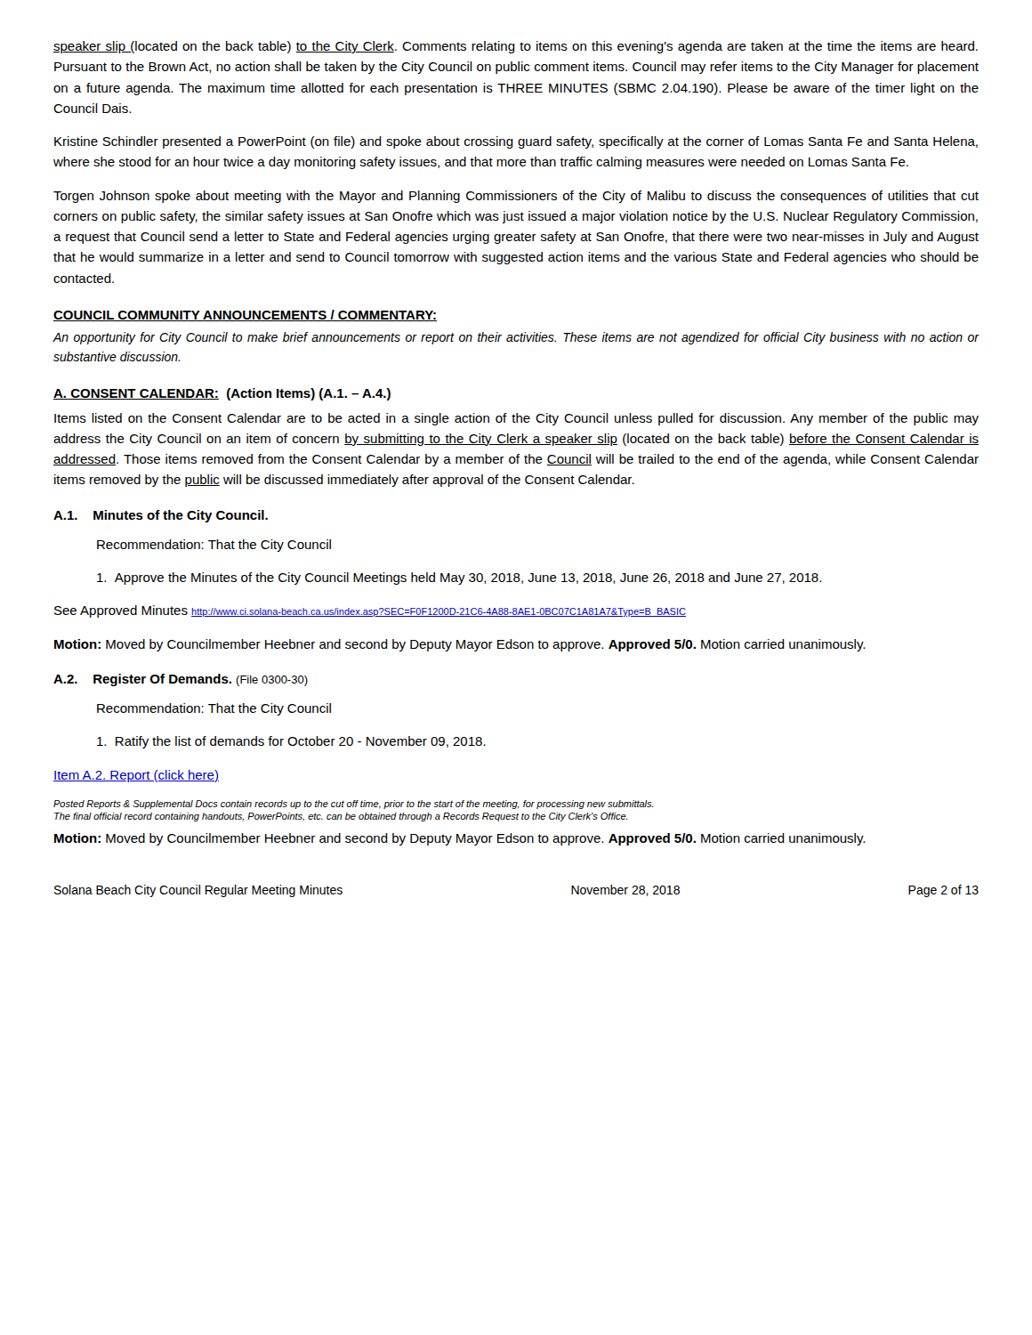speaker slip (located on the back table) to the City Clerk. Comments relating to items on this evening's agenda are taken at the time the items are heard. Pursuant to the Brown Act, no action shall be taken by the City Council on public comment items. Council may refer items to the City Manager for placement on a future agenda. The maximum time allotted for each presentation is THREE MINUTES (SBMC 2.04.190). Please be aware of the timer light on the Council Dais.
Kristine Schindler presented a PowerPoint (on file) and spoke about crossing guard safety, specifically at the corner of Lomas Santa Fe and Santa Helena, where she stood for an hour twice a day monitoring safety issues, and that more than traffic calming measures were needed on Lomas Santa Fe.
Torgen Johnson spoke about meeting with the Mayor and Planning Commissioners of the City of Malibu to discuss the consequences of utilities that cut corners on public safety, the similar safety issues at San Onofre which was just issued a major violation notice by the U.S. Nuclear Regulatory Commission, a request that Council send a letter to State and Federal agencies urging greater safety at San Onofre, that there were two near-misses in July and August that he would summarize in a letter and send to Council tomorrow with suggested action items and the various State and Federal agencies who should be contacted.
COUNCIL COMMUNITY ANNOUNCEMENTS / COMMENTARY:
An opportunity for City Council to make brief announcements or report on their activities. These items are not agendized for official City business with no action or substantive discussion.
A. CONSENT CALENDAR: (Action Items) (A.1. – A.4.)
Items listed on the Consent Calendar are to be acted in a single action of the City Council unless pulled for discussion. Any member of the public may address the City Council on an item of concern by submitting to the City Clerk a speaker slip (located on the back table) before the Consent Calendar is addressed. Those items removed from the Consent Calendar by a member of the Council will be trailed to the end of the agenda, while Consent Calendar items removed by the public will be discussed immediately after approval of the Consent Calendar.
A.1. Minutes of the City Council.
Recommendation: That the City Council
1. Approve the Minutes of the City Council Meetings held May 30, 2018, June 13, 2018, June 26, 2018 and June 27, 2018.
See Approved Minutes http://www.ci.solana-beach.ca.us/index.asp?SEC=F0F1200D-21C6-4A88-8AE1-0BC07C1A81A7&Type=B_BASIC
Motion: Moved by Councilmember Heebner and second by Deputy Mayor Edson to approve. Approved 5/0. Motion carried unanimously.
A.2. Register Of Demands. (File 0300-30)
Recommendation: That the City Council
1. Ratify the list of demands for October 20 - November 09, 2018.
Item A.2. Report (click here)
Posted Reports & Supplemental Docs contain records up to the cut off time, prior to the start of the meeting, for processing new submittals.
The final official record containing handouts, PowerPoints, etc. can be obtained through a Records Request to the City Clerk's Office.
Motion: Moved by Councilmember Heebner and second by Deputy Mayor Edson to approve. Approved 5/0. Motion carried unanimously.
Solana Beach City Council Regular Meeting Minutes November 28, 2018 Page 2 of 13